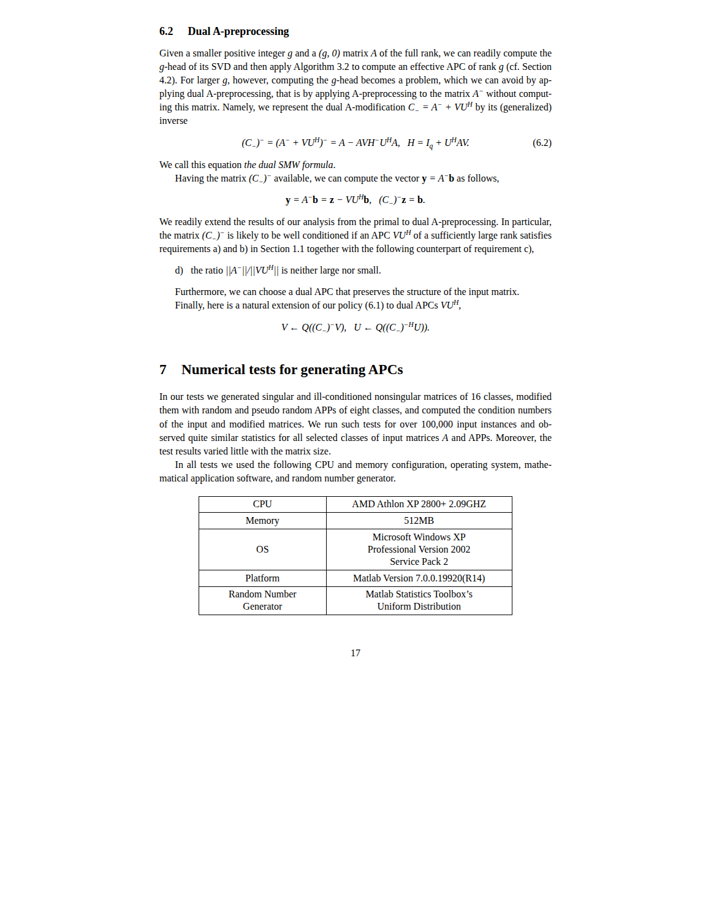6.2 Dual A-preprocessing
Given a smaller positive integer g and a (g, 0) matrix A of the full rank, we can readily compute the g-head of its SVD and then apply Algorithm 3.2 to compute an effective APC of rank g (cf. Section 4.2). For larger g, however, computing the g-head becomes a problem, which we can avoid by applying dual A-preprocessing, that is by applying A-preprocessing to the matrix A− without computing this matrix. Namely, we represent the dual A-modification C− = A− + VUH by its (generalized) inverse
(C−)− = (A− + VUH)− = A − AVH−UHA, H = Iq + UHAV. (6.2)
We call this equation the dual SMW formula.
Having the matrix (C−)− available, we can compute the vector y = A−b as follows,
y = A−b = z − VUH b, (C−)−z = b.
We readily extend the results of our analysis from the primal to dual A-preprocessing. In particular, the matrix (C−)− is likely to be well conditioned if an APC VUH of a sufficiently large rank satisfies requirements a) and b) in Section 1.1 together with the following counterpart of requirement c),
d) the ratio ||A−||/||VUH|| is neither large nor small.
Furthermore, we can choose a dual APC that preserves the structure of the input matrix.
Finally, here is a natural extension of our policy (6.1) to dual APCs VUH,
V ← Q((C−)−V), U ← Q((C−)−HU)).
7 Numerical tests for generating APCs
In our tests we generated singular and ill-conditioned nonsingular matrices of 16 classes, modified them with random and pseudo random APPs of eight classes, and computed the condition numbers of the input and modified matrices. We run such tests for over 100,000 input instances and observed quite similar statistics for all selected classes of input matrices A and APPs. Moreover, the test results varied little with the matrix size.
In all tests we used the following CPU and memory configuration, operating system, mathematical application software, and random number generator.
| CPU | AMD Athlon XP 2800+ 2.09GHZ |
| Memory | 512MB |
| OS | Microsoft Windows XP Professional Version 2002 Service Pack 2 |
| Platform | Matlab Version 7.0.0.19920(R14) |
| Random Number Generator | Matlab Statistics Toolbox’s Uniform Distribution |
17